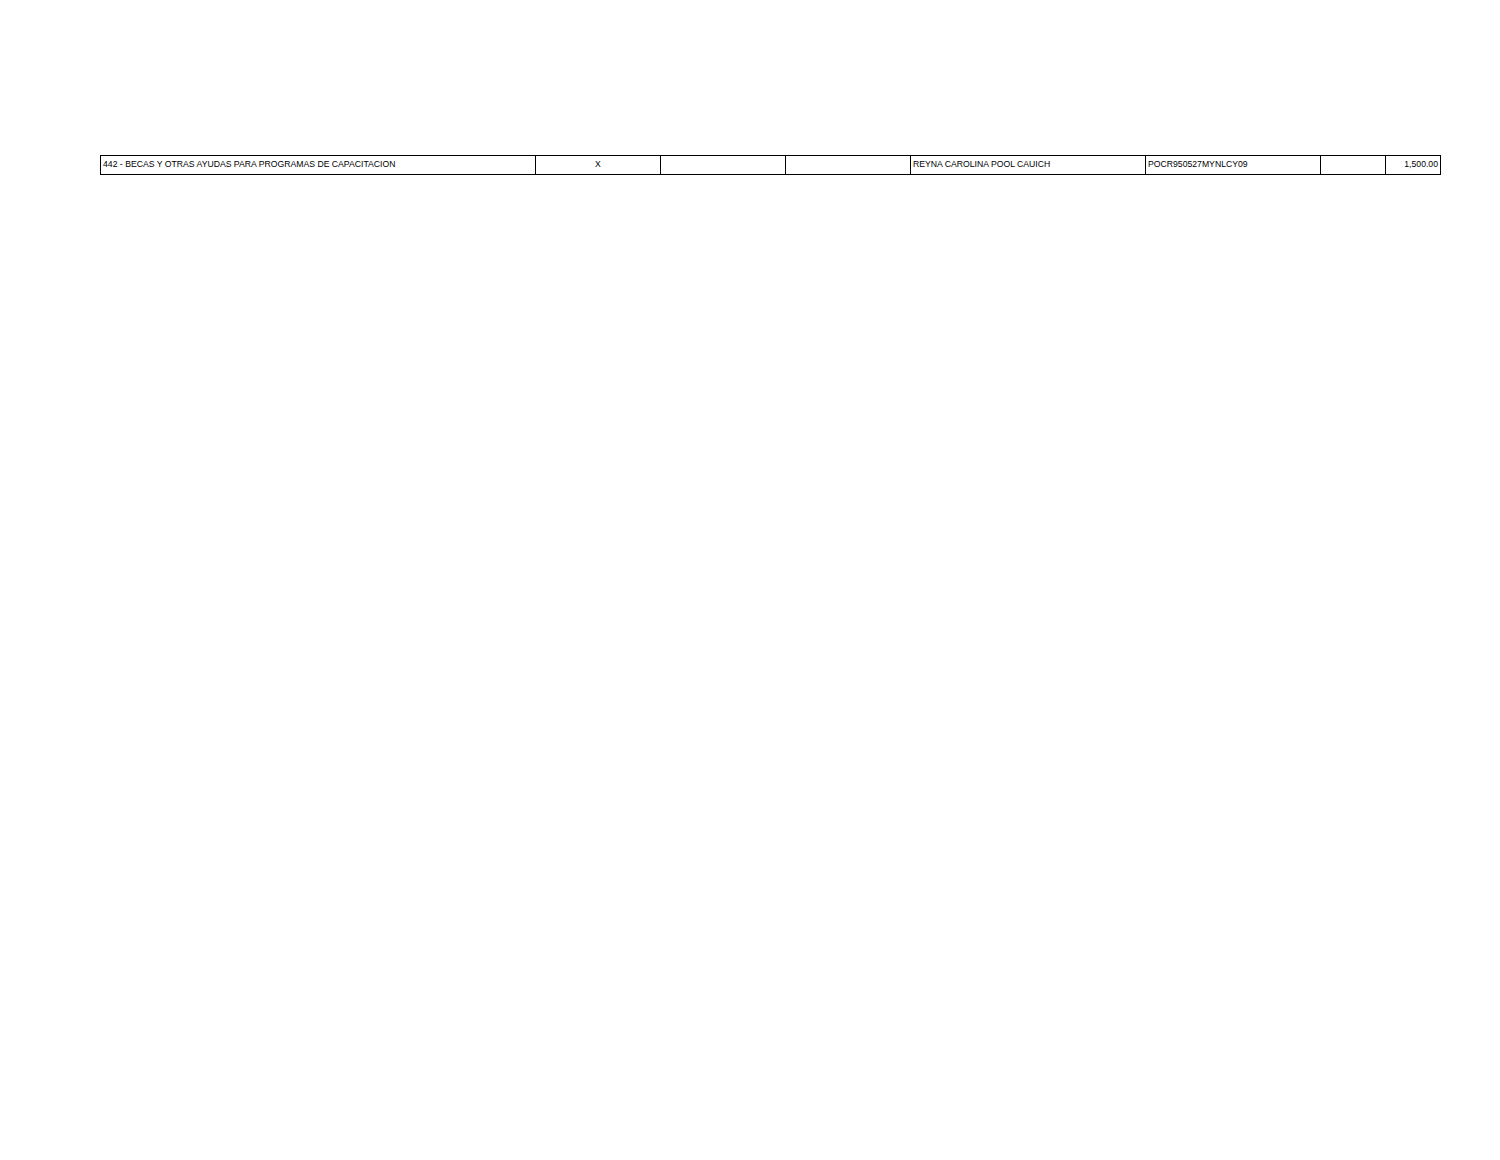| 442 - BECAS Y OTRAS AYUDAS PARA PROGRAMAS DE CAPACITACION | X | | | REYNA CAROLINA POOL CAUICH | POCR950527MYNLCY09 | | 1,500.00 |